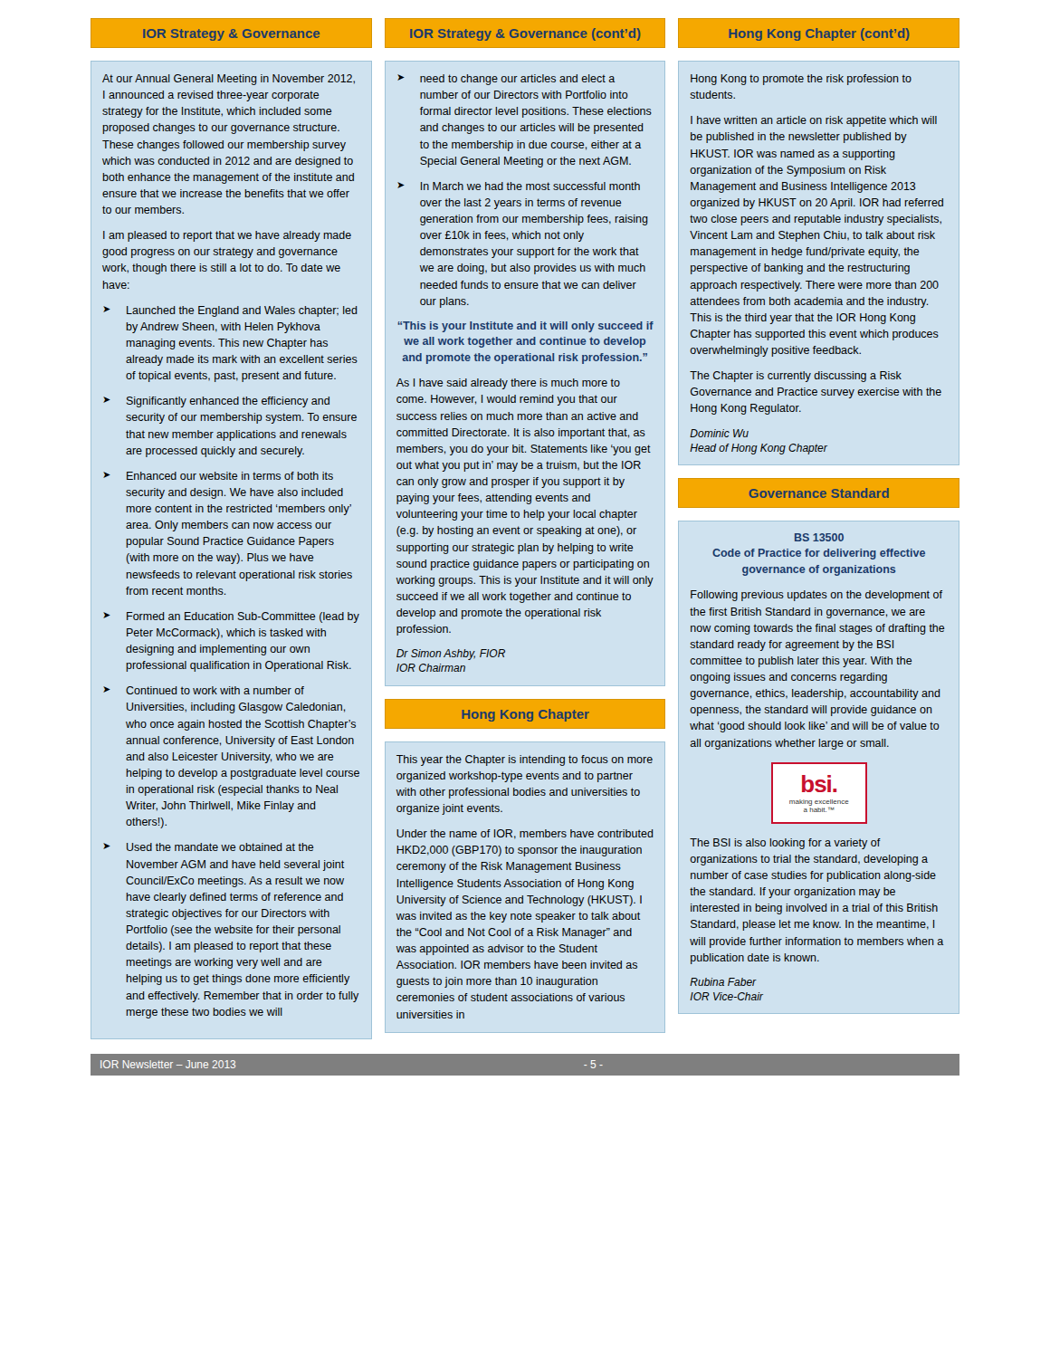IOR Strategy & Governance
At our Annual General Meeting in November 2012, I announced a revised three-year corporate strategy for the Institute, which included some proposed changes to our governance structure. These changes followed our membership survey which was conducted in 2012 and are designed to both enhance the management of the institute and ensure that we increase the benefits that we offer to our members.
I am pleased to report that we have already made good progress on our strategy and governance work, though there is still a lot to do. To date we have:
Launched the England and Wales chapter; led by Andrew Sheen, with Helen Pykhova managing events. This new Chapter has already made its mark with an excellent series of topical events, past, present and future.
Significantly enhanced the efficiency and security of our membership system. To ensure that new member applications and renewals are processed quickly and securely.
Enhanced our website in terms of both its security and design. We have also included more content in the restricted ‘members only’ area. Only members can now access our popular Sound Practice Guidance Papers (with more on the way). Plus we have newsfeeds to relevant operational risk stories from recent months.
Formed an Education Sub-Committee (lead by Peter McCormack), which is tasked with designing and implementing our own professional qualification in Operational Risk.
Continued to work with a number of Universities, including Glasgow Caledonian, who once again hosted the Scottish Chapter’s annual conference, University of East London and also Leicester University, who we are helping to develop a postgraduate level course in operational risk (especial thanks to Neal Writer, John Thirlwell, Mike Finlay and others!).
Used the mandate we obtained at the November AGM and have held several joint Council/ExCo meetings. As a result we now have clearly defined terms of reference and strategic objectives for our Directors with Portfolio (see the website for their personal details). I am pleased to report that these meetings are working very well and are helping us to get things done more efficiently and effectively. Remember that in order to fully merge these two bodies we will
IOR Strategy & Governance (cont’d)
need to change our articles and elect a number of our Directors with Portfolio into formal director level positions. These elections and changes to our articles will be presented to the membership in due course, either at a Special General Meeting or the next AGM.
In March we had the most successful month over the last 2 years in terms of revenue generation from our membership fees, raising over £10k in fees, which not only demonstrates your support for the work that we are doing, but also provides us with much needed funds to ensure that we can deliver our plans.
“This is your Institute and it will only succeed if we all work together and continue to develop and promote the operational risk profession.”
As I have said already there is much more to come. However, I would remind you that our success relies on much more than an active and committed Directorate. It is also important that, as members, you do your bit. Statements like ‘you get out what you put in’ may be a truism, but the IOR can only grow and prosper if you support it by paying your fees, attending events and volunteering your time to help your local chapter (e.g. by hosting an event or speaking at one), or supporting our strategic plan by helping to write sound practice guidance papers or participating on working groups. This is your Institute and it will only succeed if we all work together and continue to develop and promote the operational risk profession.
Dr Simon Ashby, FIOR
IOR Chairman
Hong Kong Chapter
This year the Chapter is intending to focus on more organized workshop-type events and to partner with other professional bodies and universities to organize joint events.
Under the name of IOR, members have contributed HKD2,000 (GBP170) to sponsor the inauguration ceremony of the Risk Management Business Intelligence Students Association of Hong Kong University of Science and Technology (HKUST). I was invited as the key note speaker to talk about the “Cool and Not Cool of a Risk Manager” and was appointed as advisor to the Student Association. IOR members have been invited as guests to join more than 10 inauguration ceremonies of student associations of various universities in
Hong Kong Chapter (cont’d)
Hong Kong to promote the risk profession to students.
I have written an article on risk appetite which will be published in the newsletter published by HKUST. IOR was named as a supporting organization of the Symposium on Risk Management and Business Intelligence 2013 organized by HKUST on 20 April. IOR had referred two close peers and reputable industry specialists, Vincent Lam and Stephen Chiu, to talk about risk management in hedge fund/private equity, the perspective of banking and the restructuring approach respectively. There were more than 200 attendees from both academia and the industry. This is the third year that the IOR Hong Kong Chapter has supported this event which produces overwhelmingly positive feedback.
The Chapter is currently discussing a Risk Governance and Practice survey exercise with the Hong Kong Regulator.
Dominic Wu
Head of Hong Kong Chapter
Governance Standard
BS 13500
Code of Practice for delivering effective governance of organizations
Following previous updates on the development of the first British Standard in governance, we are now coming towards the final stages of drafting the standard ready for agreement by the BSI committee to publish later this year. With the ongoing issues and concerns regarding governance, ethics, leadership, accountability and openness, the standard will provide guidance on what ‘good should look like’ and will be of value to all organizations whether large or small.
bsi.
making excellence
a habit.™
The BSI is also looking for a variety of organizations to trial the standard, developing a number of case studies for publication along-side the standard. If your organization may be interested in being involved in a trial of this British Standard, please let me know. In the meantime, I will provide further information to members when a publication date is known.
Rubina Faber
IOR Vice-Chair
IOR Newsletter – June 2013 - 5 -